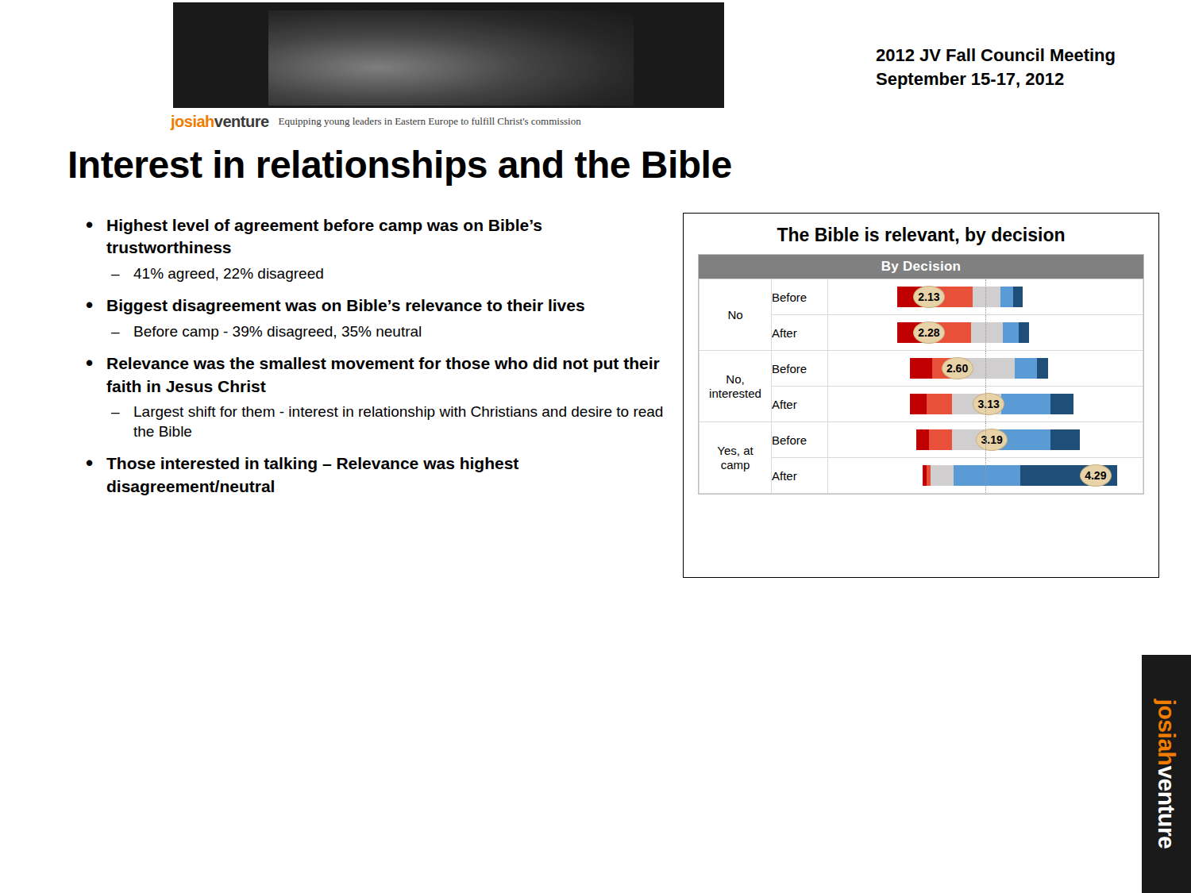josiah venture Equipping young leaders in Eastern Europe to fulfill Christ's commission
2012 JV Fall Council Meeting
September 15-17, 2012
Interest in relationships and the Bible
Highest level of agreement before camp was on Bible’s trustworthiness
41% agreed, 22% disagreed
Biggest disagreement was on Bible’s relevance to their lives
Before camp - 39% disagreed, 35% neutral
Relevance was the smallest movement for those who did not put their faith in Jesus Christ
Largest shift for them - interest in relationship with Christians and desire to read the Bible
Those interested in talking – Relevance was highest disagreement/neutral
The Bible is relevant, by decision
By Decision
| No | Before | 2.13 |
| After | 2.28 |
| No, interested | Before | 2.60 |
| After | 3.13 |
| Yes, at camp | Before | 3.19 |
| After | 4.29 |
josiah venture